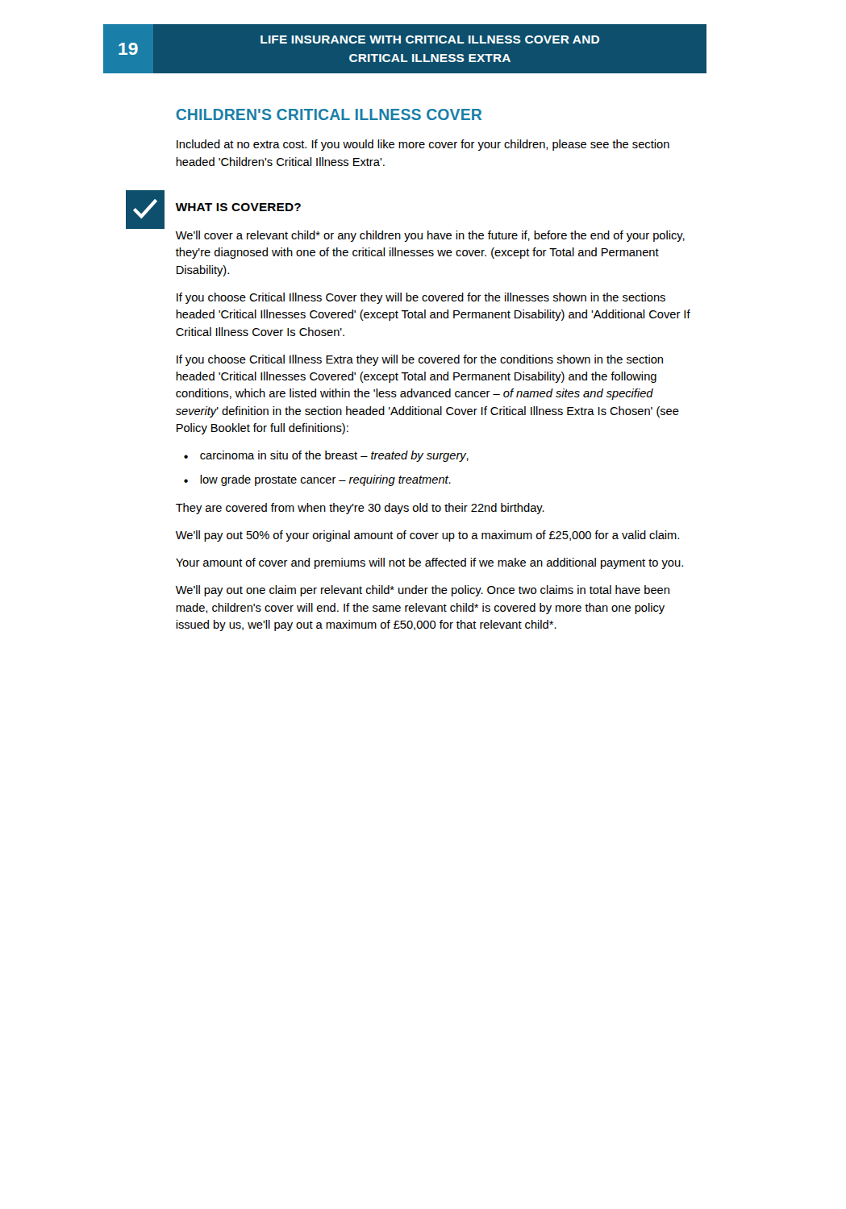19
LIFE INSURANCE WITH CRITICAL ILLNESS COVER AND
CRITICAL ILLNESS EXTRA
CHILDREN'S CRITICAL ILLNESS COVER
Included at no extra cost. If you would like more cover for your children, please see the section headed 'Children's Critical Illness Extra'.
WHAT IS COVERED?
We'll cover a relevant child* or any children you have in the future if, before the end of your policy, they're diagnosed with one of the critical illnesses we cover. (except for Total and Permanent Disability).
If you choose Critical Illness Cover they will be covered for the illnesses shown in the sections headed 'Critical Illnesses Covered' (except Total and Permanent Disability) and 'Additional Cover If Critical Illness Cover Is Chosen'.
If you choose Critical Illness Extra they will be covered for the conditions shown in the section headed 'Critical Illnesses Covered' (except Total and Permanent Disability) and the following conditions, which are listed within the 'less advanced cancer – of named sites and specified severity' definition in the section headed 'Additional Cover If Critical Illness Extra Is Chosen' (see Policy Booklet for full definitions):
carcinoma in situ of the breast – treated by surgery,
low grade prostate cancer – requiring treatment.
They are covered from when they're 30 days old to their 22nd birthday.
We'll pay out 50% of your original amount of cover up to a maximum of £25,000 for a valid claim.
Your amount of cover and premiums will not be affected if we make an additional payment to you.
We'll pay out one claim per relevant child* under the policy. Once two claims in total have been made, children's cover will end. If the same relevant child* is covered by more than one policy issued by us, we'll pay out a maximum of £50,000 for that relevant child*.